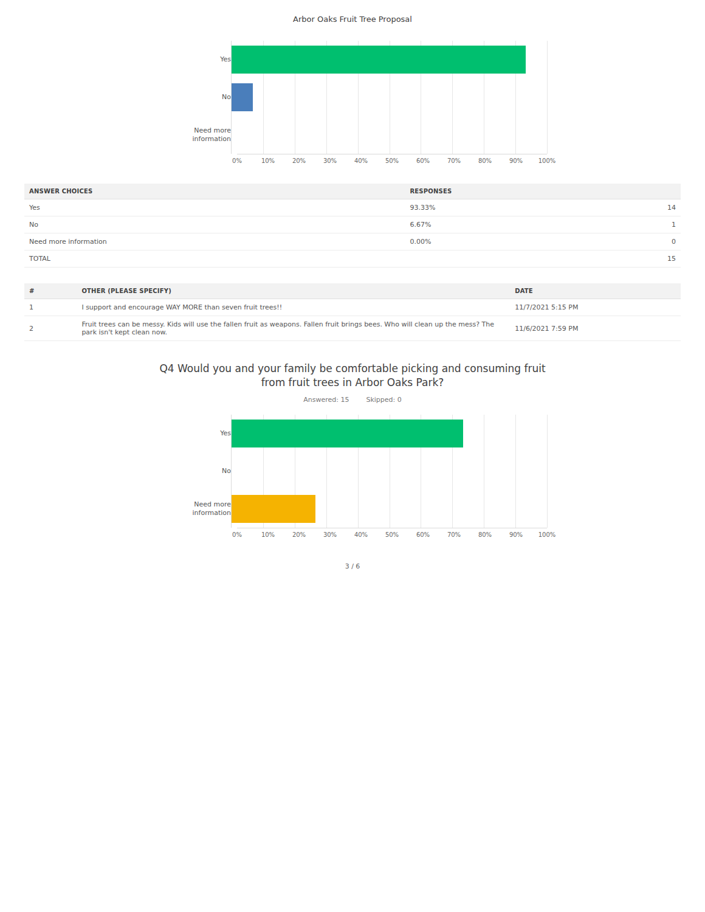Arbor Oaks Fruit Tree Proposal
| Yes | |
| No | |
| Need more information | |
0% 10% 20% 30% 40% 50% 60% 70% 80% 90% 100%
| ANSWER CHOICES | RESPONSES |
| --- | --- |
| Yes | 93.33% 14 |
| No | 6.67% 1 |
| Need more information | 0.00% 0 |
| TOTAL | 15 |
| # | OTHER (PLEASE SPECIFY) | DATE |
| --- | --- | --- |
| 1 | I support and encourage WAY MORE than seven fruit trees!! | 11/7/2021 5:15 PM |
| 2 | Fruit trees can be messy. Kids will use the fallen fruit as weapons. Fallen fruit brings bees. Who will clean up the mess? The park isn't kept clean now. | 11/6/2021 7:59 PM |
Q4 Would you and your family be comfortable picking and consuming fruit
from fruit trees in Arbor Oaks Park?
Answered: 15 Skipped: 0
| Yes | |
| No | |
| Need more information | |
0% 10% 20% 30% 40% 50% 60% 70% 80% 90% 100%
3 / 6